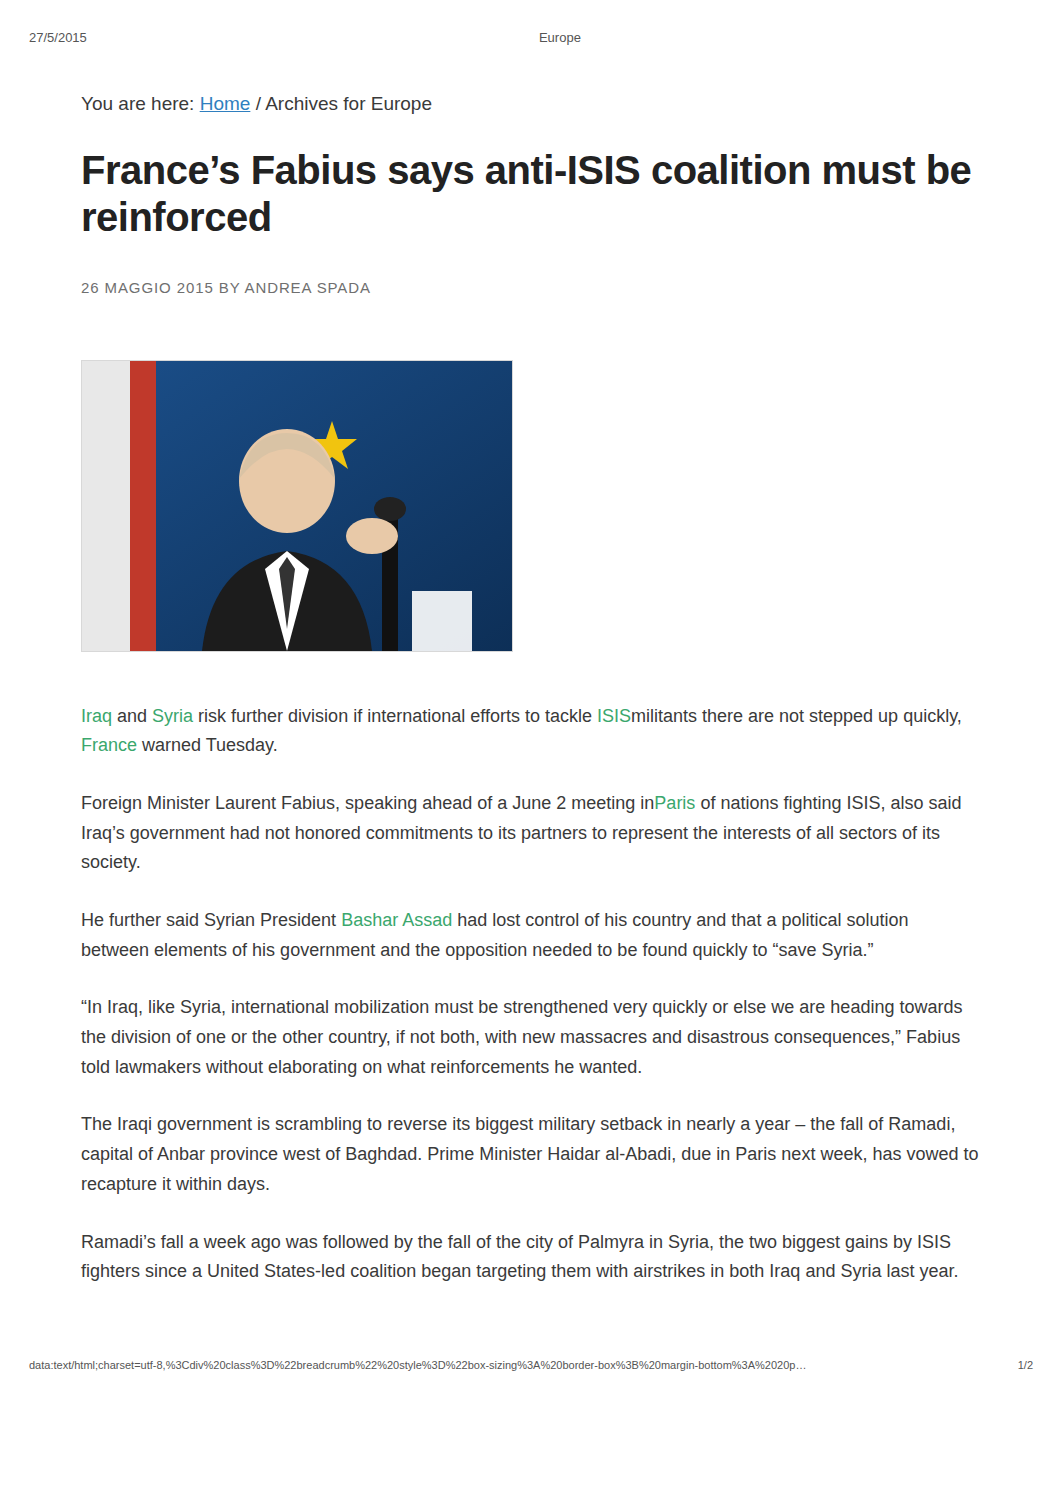27/5/2015
Europe
You are here: Home / Archives for Europe
France’s Fabius says anti-ISIS coalition must be reinforced
26 MAGGIO 2015 BY ANDREA SPADA
Iraq and Syria risk further division if international efforts to tackle ISISmilitants there are not stepped up quickly, France warned Tuesday.
Foreign Minister Laurent Fabius, speaking ahead of a June 2 meeting inParis of nations fighting ISIS, also said Iraq’s government had not honored commitments to its partners to represent the interests of all sectors of its society.
He further said Syrian President Bashar Assad had lost control of his country and that a political solution between elements of his government and the opposition needed to be found quickly to “save Syria.”
“In Iraq, like Syria, international mobilization must be strengthened very quickly or else we are heading towards the division of one or the other country, if not both, with new massacres and disastrous consequences,” Fabius told lawmakers without elaborating on what reinforcements he wanted.
The Iraqi government is scrambling to reverse its biggest military setback in nearly a year – the fall of Ramadi, capital of Anbar province west of Baghdad. Prime Minister Haidar al-Abadi, due in Paris next week, has vowed to recapture it within days.
Ramadi’s fall a week ago was followed by the fall of the city of Palmyra in Syria, the two biggest gains by ISIS fighters since a United States-led coalition began targeting them with airstrikes in both Iraq and Syria last year.
data:text/html;charset=utf-8,%3Cdiv%20class%3D%22breadcrumb%22%20style%3D%22box-sizing%3A%20border-box%3B%20margin-bottom%3A%2020p…
1/2